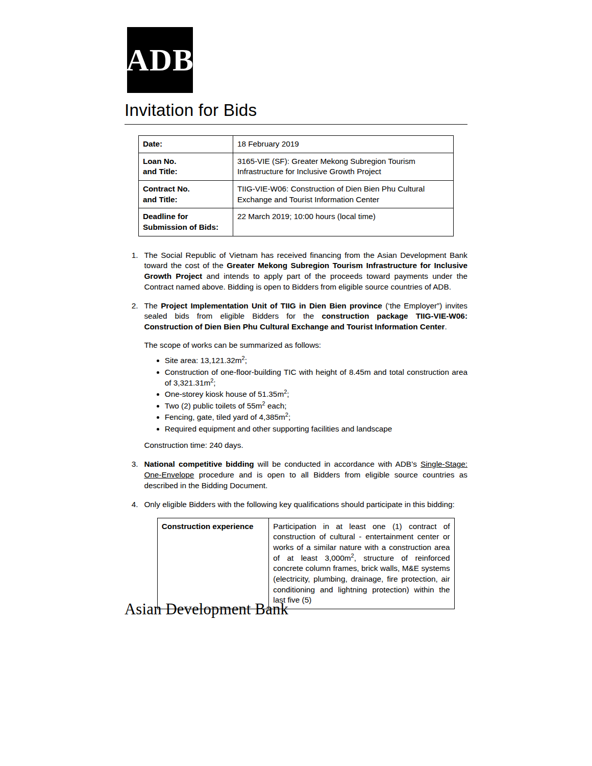ADB
Invitation for Bids
| Date: | 18 February 2019 |
| Loan No. and Title: | 3165-VIE (SF): Greater Mekong Subregion Tourism Infrastructure for Inclusive Growth Project |
| Contract No. and Title: | TIIG-VIE-W06: Construction of Dien Bien Phu Cultural Exchange and Tourist Information Center |
| Deadline for Submission of Bids: | 22 March 2019; 10:00 hours (local time) |
The Social Republic of Vietnam has received financing from the Asian Development Bank toward the cost of the Greater Mekong Subregion Tourism Infrastructure for Inclusive Growth Project and intends to apply part of the proceeds toward payments under the Contract named above. Bidding is open to Bidders from eligible source countries of ADB.
The Project Implementation Unit of TIIG in Dien Bien province (‘the Employer”) invites sealed bids from eligible Bidders for the construction package TIIG-VIE-W06: Construction of Dien Bien Phu Cultural Exchange and Tourist Information Center.
The scope of works can be summarized as follows:
Site area: 13,121.32m2;
Construction of one-floor-building TIC with height of 8.45m and total construction area of 3,321.31m2;
One-storey kiosk house of 51.35m2;
Two (2) public toilets of 55m2 each;
Fencing, gate, tiled yard of 4,385m2;
Required equipment and other supporting facilities and landscape
Construction time: 240 days.
National competitive bidding will be conducted in accordance with ADB’s Single-Stage: One-Envelope procedure and is open to all Bidders from eligible source countries as described in the Bidding Document.
Only eligible Bidders with the following key qualifications should participate in this bidding:
| Construction experience | Participation in at least one (1) contract of construction of cultural - entertainment center or works of a similar nature with a construction area of at least 3,000m 2 , structure of reinforced concrete column frames, brick walls, M&E systems (electricity, plumbing, drainage, fire protection, air conditioning and lightning protection) within the last five (5) |
Asian Development Bank